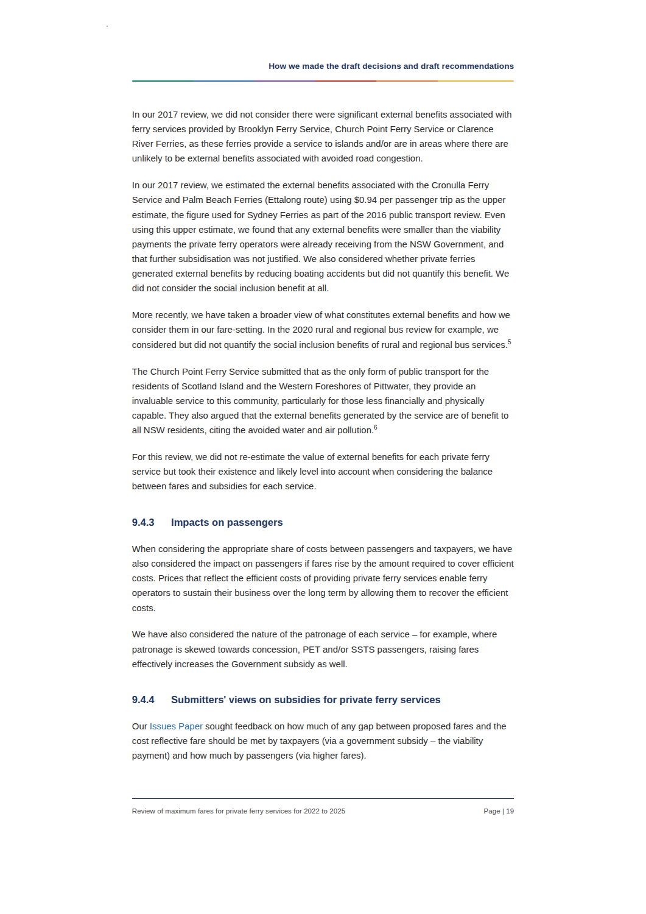How we made the draft decisions and draft recommendations
In our 2017 review, we did not consider there were significant external benefits associated with ferry services provided by Brooklyn Ferry Service, Church Point Ferry Service or Clarence River Ferries, as these ferries provide a service to islands and/or are in areas where there are unlikely to be external benefits associated with avoided road congestion.
In our 2017 review, we estimated the external benefits associated with the Cronulla Ferry Service and Palm Beach Ferries (Ettalong route) using $0.94 per passenger trip as the upper estimate, the figure used for Sydney Ferries as part of the 2016 public transport review. Even using this upper estimate, we found that any external benefits were smaller than the viability payments the private ferry operators were already receiving from the NSW Government, and that further subsidisation was not justified. We also considered whether private ferries generated external benefits by reducing boating accidents but did not quantify this benefit. We did not consider the social inclusion benefit at all.
More recently, we have taken a broader view of what constitutes external benefits and how we consider them in our fare-setting. In the 2020 rural and regional bus review for example, we considered but did not quantify the social inclusion benefits of rural and regional bus services.5
The Church Point Ferry Service submitted that as the only form of public transport for the residents of Scotland Island and the Western Foreshores of Pittwater, they provide an invaluable service to this community, particularly for those less financially and physically capable. They also argued that the external benefits generated by the service are of benefit to all NSW residents, citing the avoided water and air pollution.6
For this review, we did not re-estimate the value of external benefits for each private ferry service but took their existence and likely level into account when considering the balance between fares and subsidies for each service.
9.4.3 Impacts on passengers
When considering the appropriate share of costs between passengers and taxpayers, we have also considered the impact on passengers if fares rise by the amount required to cover efficient costs. Prices that reflect the efficient costs of providing private ferry services enable ferry operators to sustain their business over the long term by allowing them to recover the efficient costs.
We have also considered the nature of the patronage of each service – for example, where patronage is skewed towards concession, PET and/or SSTS passengers, raising fares effectively increases the Government subsidy as well.
9.4.4 Submitters' views on subsidies for private ferry services
Our Issues Paper sought feedback on how much of any gap between proposed fares and the cost reflective fare should be met by taxpayers (via a government subsidy – the viability payment) and how much by passengers (via higher fares).
Review of maximum fares for private ferry services for 2022 to 2025
Page | 19